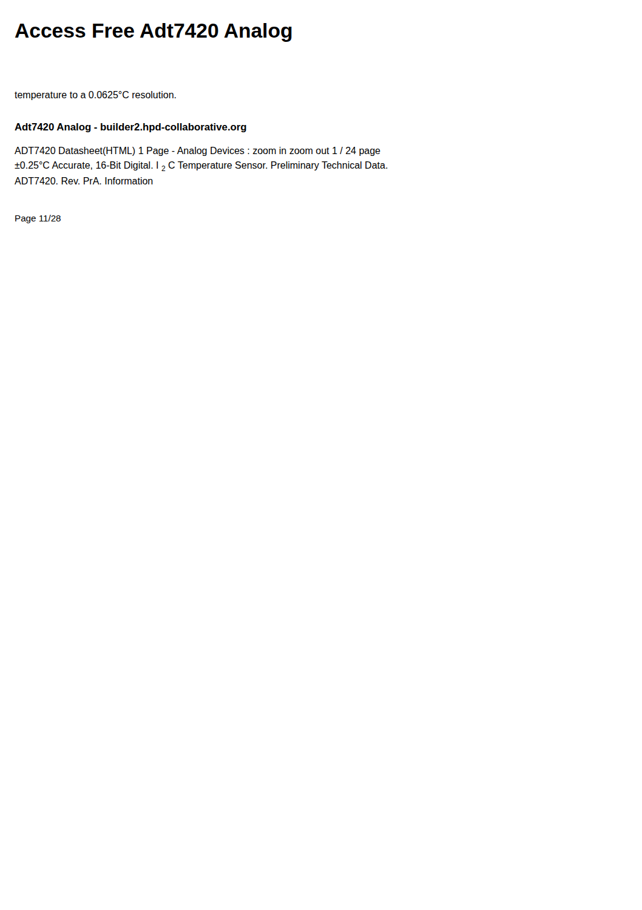Access Free Adt7420 Analog
temperature to a 0.0625°C resolution.
Adt7420 Analog - builder2.hpd-collaborative.org
ADT7420 Datasheet(HTML) 1 Page - Analog Devices : zoom in zoom out 1 / 24 page ±0.25°C Accurate, 16-Bit Digital. I 2 C Temperature Sensor. Preliminary Technical Data. ADT7420. Rev. PrA. Information
Page 11/28